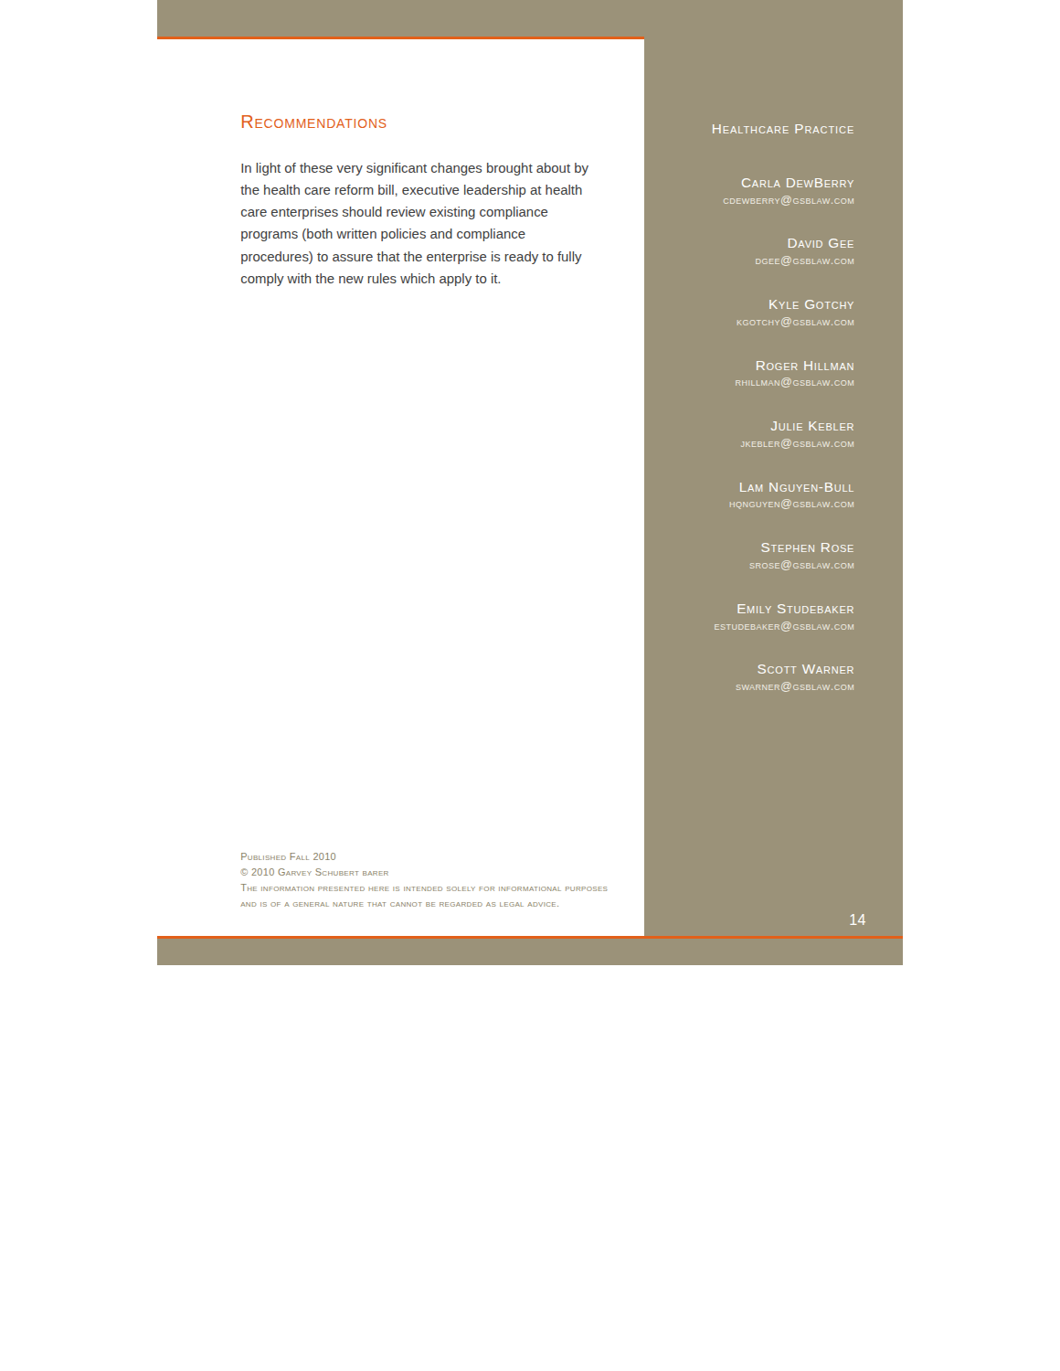Healthcare Practice
Carla DewBerry cdewberry@gsblaw.com
David Gee dgee@gsblaw.com
Kyle Gotchy kgotchy@gsblaw.com
Roger Hillman rhillman@gsblaw.com
Julie Kebler jkebler@gsblaw.com
Lam Nguyen-Bull hqnguyen@gsblaw.com
Stephen Rose srose@gsblaw.com
Emily Studebaker estudebaker@gsblaw.com
Scott Warner swarner@gsblaw.com
Recommendations
In light of these very significant changes brought about by the health care reform bill, executive leadership at health care enterprises should review existing compliance programs (both written policies and compliance procedures) to assure that the enterprise is ready to fully comply with the new rules which apply to it.
Published Fall 2010
© 2010 Garvey Schubert barer
The information presented here is intended solely for informational purposes
and is of a general nature that cannot be regarded as legal advice.
14